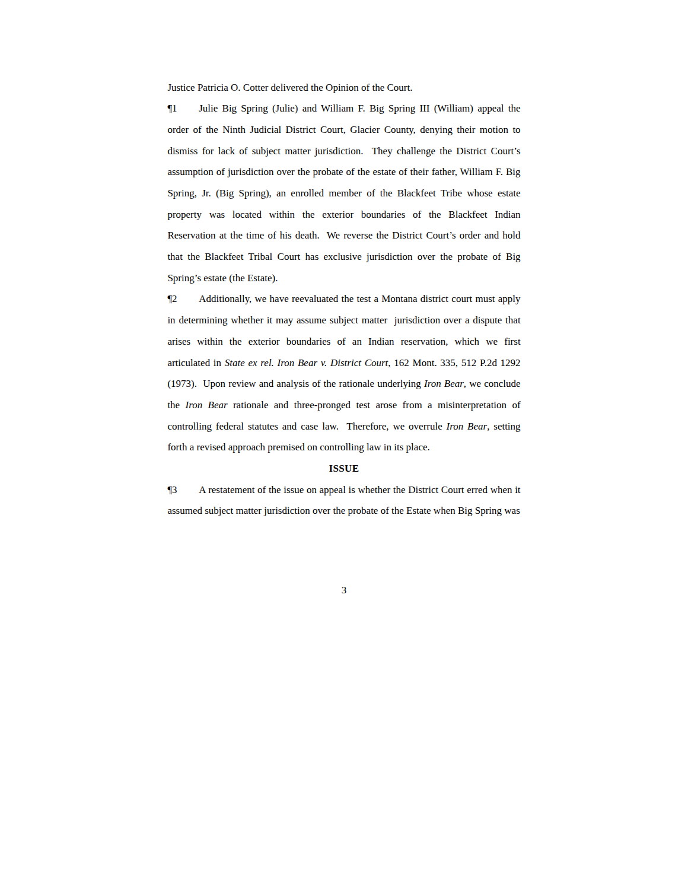Justice Patricia O. Cotter delivered the Opinion of the Court.
¶1 Julie Big Spring (Julie) and William F. Big Spring III (William) appeal the order of the Ninth Judicial District Court, Glacier County, denying their motion to dismiss for lack of subject matter jurisdiction. They challenge the District Court’s assumption of jurisdiction over the probate of the estate of their father, William F. Big Spring, Jr. (Big Spring), an enrolled member of the Blackfeet Tribe whose estate property was located within the exterior boundaries of the Blackfeet Indian Reservation at the time of his death. We reverse the District Court’s order and hold that the Blackfeet Tribal Court has exclusive jurisdiction over the probate of Big Spring’s estate (the Estate).
¶2 Additionally, we have reevaluated the test a Montana district court must apply in determining whether it may assume subject matter jurisdiction over a dispute that arises within the exterior boundaries of an Indian reservation, which we first articulated in State ex rel. Iron Bear v. District Court, 162 Mont. 335, 512 P.2d 1292 (1973). Upon review and analysis of the rationale underlying Iron Bear, we conclude the Iron Bear rationale and three-pronged test arose from a misinterpretation of controlling federal statutes and case law. Therefore, we overrule Iron Bear, setting forth a revised approach premised on controlling law in its place.
ISSUE
¶3 A restatement of the issue on appeal is whether the District Court erred when it assumed subject matter jurisdiction over the probate of the Estate when Big Spring was
3